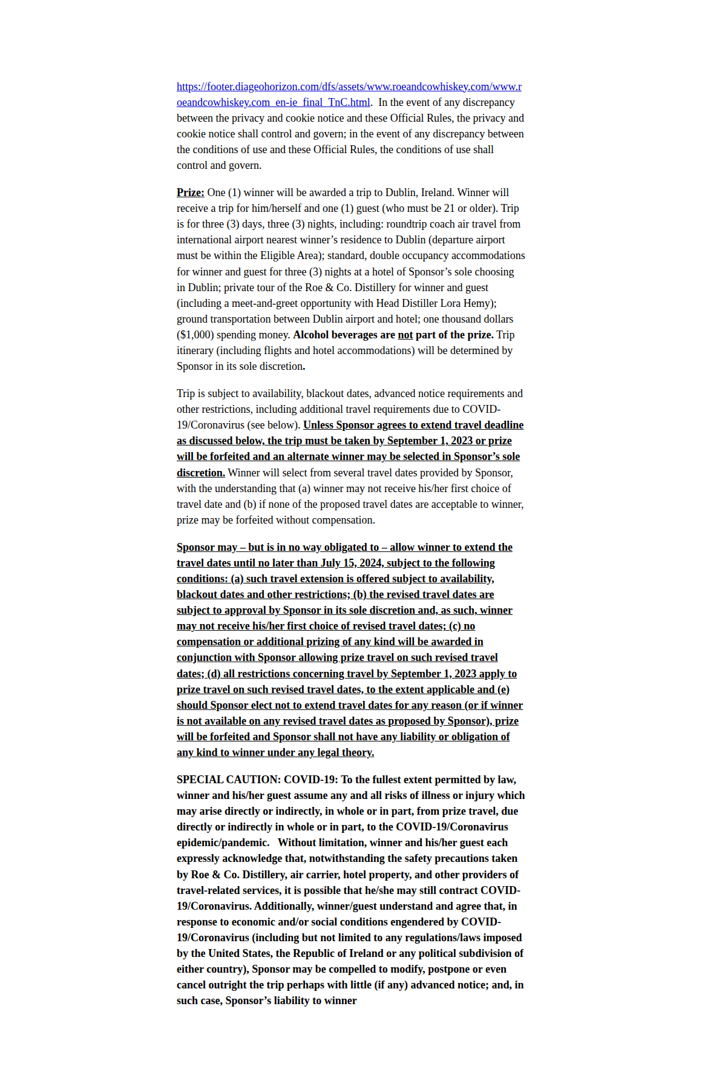https://footer.diageohorizon.com/dfs/assets/www.roeandcowhiskey.com/www.roeandcowhiskey.com_en-ie_final_TnC.html. In the event of any discrepancy between the privacy and cookie notice and these Official Rules, the privacy and cookie notice shall control and govern; in the event of any discrepancy between the conditions of use and these Official Rules, the conditions of use shall control and govern.
Prize: One (1) winner will be awarded a trip to Dublin, Ireland. Winner will receive a trip for him/herself and one (1) guest (who must be 21 or older). Trip is for three (3) days, three (3) nights, including: roundtrip coach air travel from international airport nearest winner’s residence to Dublin (departure airport must be within the Eligible Area); standard, double occupancy accommodations for winner and guest for three (3) nights at a hotel of Sponsor’s sole choosing in Dublin; private tour of the Roe & Co. Distillery for winner and guest (including a meet-and-greet opportunity with Head Distiller Lora Hemy); ground transportation between Dublin airport and hotel; one thousand dollars ($1,000) spending money. Alcohol beverages are not part of the prize. Trip itinerary (including flights and hotel accommodations) will be determined by Sponsor in its sole discretion.
Trip is subject to availability, blackout dates, advanced notice requirements and other restrictions, including additional travel requirements due to COVID-19/Coronavirus (see below). Unless Sponsor agrees to extend travel deadline as discussed below, the trip must be taken by September 1, 2023 or prize will be forfeited and an alternate winner may be selected in Sponsor’s sole discretion. Winner will select from several travel dates provided by Sponsor, with the understanding that (a) winner may not receive his/her first choice of travel date and (b) if none of the proposed travel dates are acceptable to winner, prize may be forfeited without compensation.
Sponsor may – but is in no way obligated to – allow winner to extend the travel dates until no later than July 15, 2024, subject to the following conditions: (a) such travel extension is offered subject to availability, blackout dates and other restrictions; (b) the revised travel dates are subject to approval by Sponsor in its sole discretion and, as such, winner may not receive his/her first choice of revised travel dates; (c) no compensation or additional prizing of any kind will be awarded in conjunction with Sponsor allowing prize travel on such revised travel dates; (d) all restrictions concerning travel by September 1, 2023 apply to prize travel on such revised travel dates, to the extent applicable and (e) should Sponsor elect not to extend travel dates for any reason (or if winner is not available on any revised travel dates as proposed by Sponsor), prize will be forfeited and Sponsor shall not have any liability or obligation of any kind to winner under any legal theory.
SPECIAL CAUTION: COVID-19: To the fullest extent permitted by law, winner and his/her guest assume any and all risks of illness or injury which may arise directly or indirectly, in whole or in part, from prize travel, due directly or indirectly in whole or in part, to the COVID-19/Coronavirus epidemic/pandemic. Without limitation, winner and his/her guest each expressly acknowledge that, notwithstanding the safety precautions taken by Roe & Co. Distillery, air carrier, hotel property, and other providers of travel-related services, it is possible that he/she may still contract COVID-19/Coronavirus. Additionally, winner/guest understand and agree that, in response to economic and/or social conditions engendered by COVID-19/Coronavirus (including but not limited to any regulations/laws imposed by the United States, the Republic of Ireland or any political subdivision of either country), Sponsor may be compelled to modify, postpone or even cancel outright the trip perhaps with little (if any) advanced notice; and, in such case, Sponsor’s liability to winner